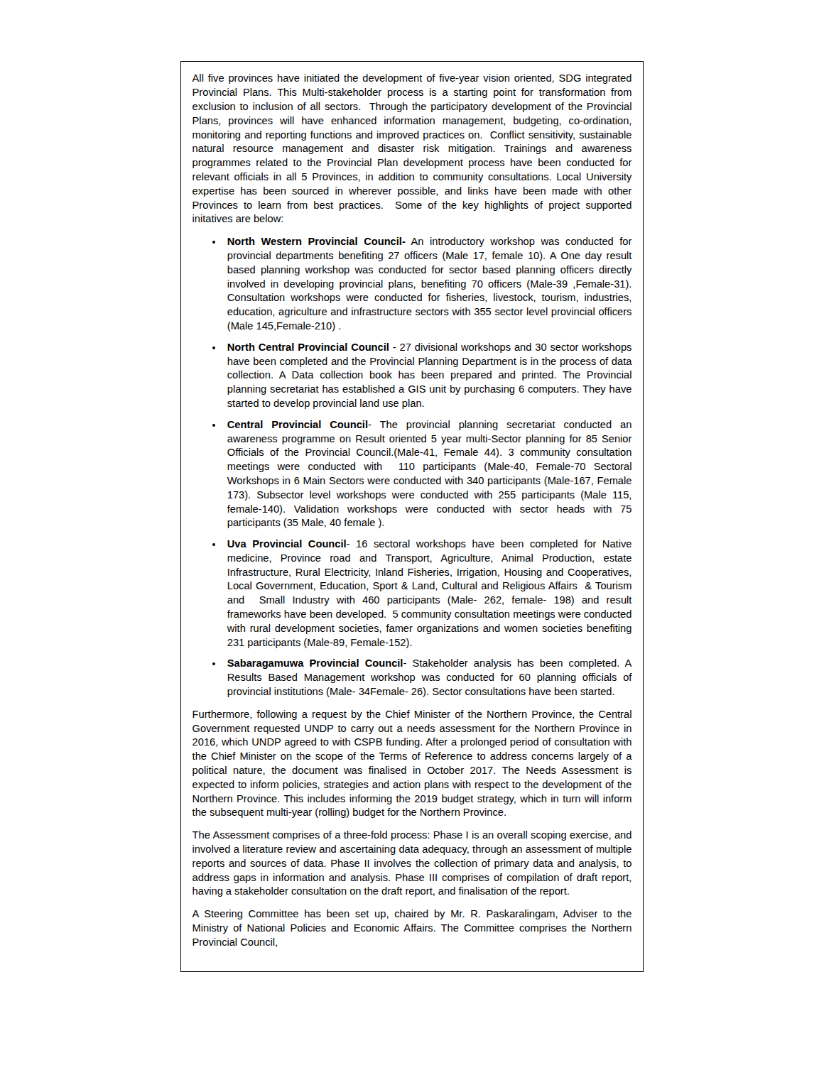All five provinces have initiated the development of five-year vision oriented, SDG integrated Provincial Plans. This Multi-stakeholder process is a starting point for transformation from exclusion to inclusion of all sectors. Through the participatory development of the Provincial Plans, provinces will have enhanced information management, budgeting, co-ordination, monitoring and reporting functions and improved practices on. Conflict sensitivity, sustainable natural resource management and disaster risk mitigation. Trainings and awareness programmes related to the Provincial Plan development process have been conducted for relevant officials in all 5 Provinces, in addition to community consultations. Local University expertise has been sourced in wherever possible, and links have been made with other Provinces to learn from best practices. Some of the key highlights of project supported initatives are below:
North Western Provincial Council- An introductory workshop was conducted for provincial departments benefiting 27 officers (Male 17, female 10). A One day result based planning workshop was conducted for sector based planning officers directly involved in developing provincial plans, benefiting 70 officers (Male-39 ,Female-31). Consultation workshops were conducted for fisheries, livestock, tourism, industries, education, agriculture and infrastructure sectors with 355 sector level provincial officers (Male 145,Female-210) .
North Central Provincial Council - 27 divisional workshops and 30 sector workshops have been completed and the Provincial Planning Department is in the process of data collection. A Data collection book has been prepared and printed. The Provincial planning secretariat has established a GIS unit by purchasing 6 computers. They have started to develop provincial land use plan.
Central Provincial Council- The provincial planning secretariat conducted an awareness programme on Result oriented 5 year multi-Sector planning for 85 Senior Officials of the Provincial Council.(Male-41, Female 44). 3 community consultation meetings were conducted with 110 participants (Male-40, Female-70 Sectoral Workshops in 6 Main Sectors were conducted with 340 participants (Male-167, Female 173). Subsector level workshops were conducted with 255 participants (Male 115, female-140). Validation workshops were conducted with sector heads with 75 participants (35 Male, 40 female ).
Uva Provincial Council- 16 sectoral workshops have been completed for Native medicine, Province road and Transport, Agriculture, Animal Production, estate Infrastructure, Rural Electricity, Inland Fisheries, Irrigation, Housing and Cooperatives, Local Government, Education, Sport & Land, Cultural and Religious Affairs & Tourism and Small Industry with 460 participants (Male- 262, female- 198) and result frameworks have been developed. 5 community consultation meetings were conducted with rural development societies, famer organizations and women societies benefiting 231 participants (Male-89, Female-152).
Sabaragamuwa Provincial Council- Stakeholder analysis has been completed. A Results Based Management workshop was conducted for 60 planning officials of provincial institutions (Male- 34Female- 26). Sector consultations have been started.
Furthermore, following a request by the Chief Minister of the Northern Province, the Central Government requested UNDP to carry out a needs assessment for the Northern Province in 2016, which UNDP agreed to with CSPB funding. After a prolonged period of consultation with the Chief Minister on the scope of the Terms of Reference to address concerns largely of a political nature, the document was finalised in October 2017. The Needs Assessment is expected to inform policies, strategies and action plans with respect to the development of the Northern Province. This includes informing the 2019 budget strategy, which in turn will inform the subsequent multi-year (rolling) budget for the Northern Province.
The Assessment comprises of a three-fold process: Phase I is an overall scoping exercise, and involved a literature review and ascertaining data adequacy, through an assessment of multiple reports and sources of data. Phase II involves the collection of primary data and analysis, to address gaps in information and analysis. Phase III comprises of compilation of draft report, having a stakeholder consultation on the draft report, and finalisation of the report.
A Steering Committee has been set up, chaired by Mr. R. Paskaralingam, Adviser to the Ministry of National Policies and Economic Affairs. The Committee comprises the Northern Provincial Council,